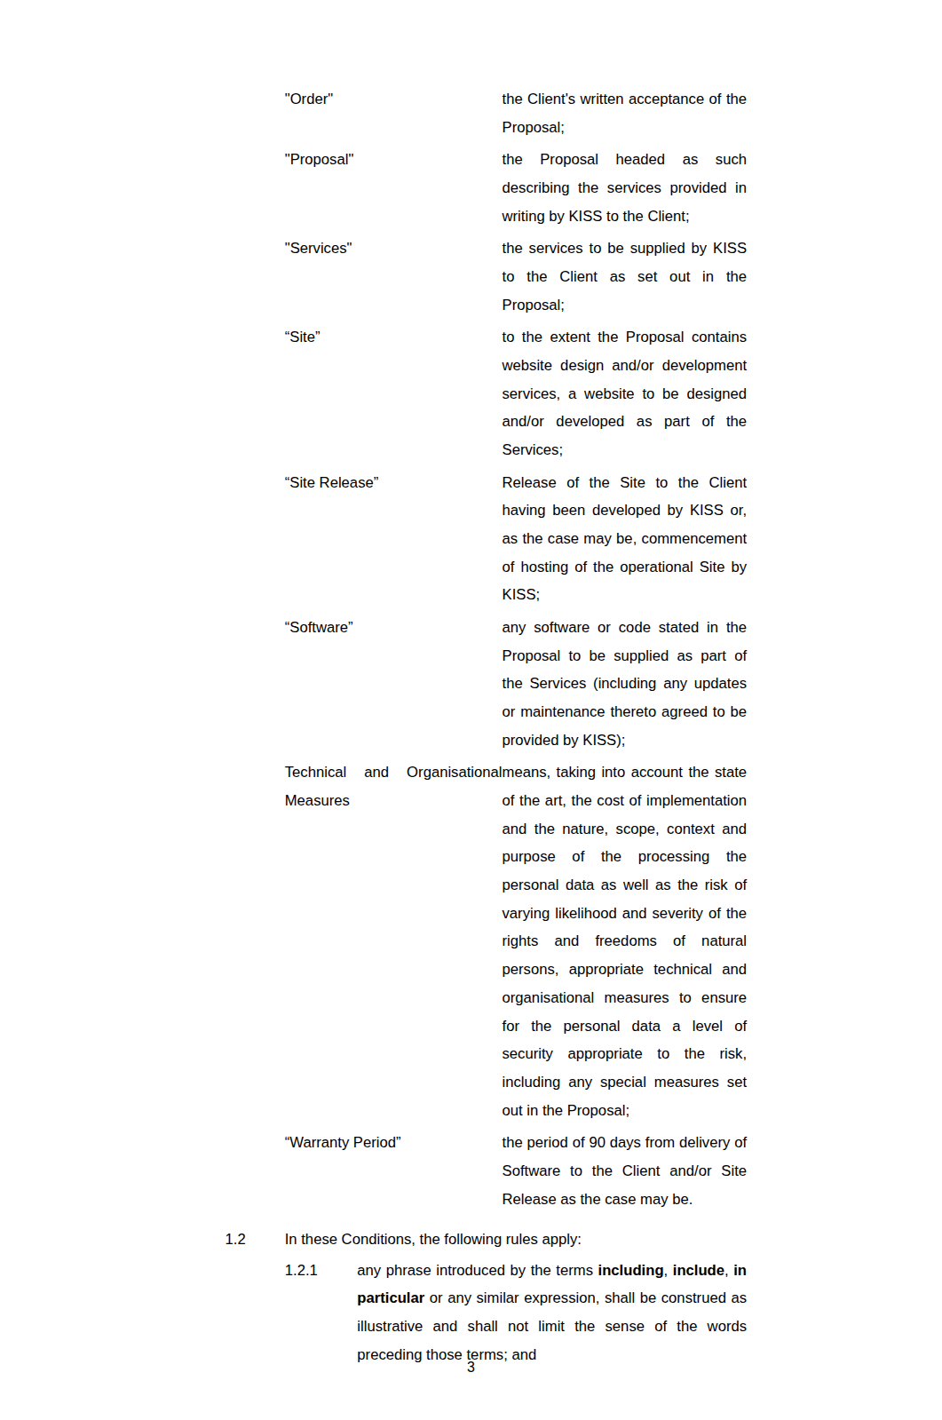| "Order" | the Client's written acceptance of the Proposal; |
| "Proposal" | the Proposal headed as such describing the services provided in writing by KISS to the Client; |
| "Services" | the services to be supplied by KISS to the Client as set out in the Proposal; |
| “Site” | to the extent the Proposal contains website design and/or development services, a website to be designed and/or developed as part of the Services; |
| “Site Release” | Release of the Site to the Client having been developed by KISS or, as the case may be, commencement of hosting of the operational Site by KISS; |
| “Software” | any software or code stated in the Proposal to be supplied as part of the Services (including any updates or maintenance thereto agreed to be provided by KISS); |
| Technical and Organisational Measures | means, taking into account the state of the art, the cost of implementation and the nature, scope, context and purpose of the processing the personal data as well as the risk of varying likelihood and severity of the rights and freedoms of natural persons, appropriate technical and organisational measures to ensure for the personal data a level of security appropriate to the risk, including any special measures set out in the Proposal; |
| “Warranty Period” | the period of 90 days from delivery of Software to the Client and/or Site Release as the case may be. |
1.2
In these Conditions, the following rules apply:
1.2.1
any phrase introduced by the terms including, include, in particular or any similar expression, shall be construed as illustrative and shall not limit the sense of the words preceding those terms; and
3